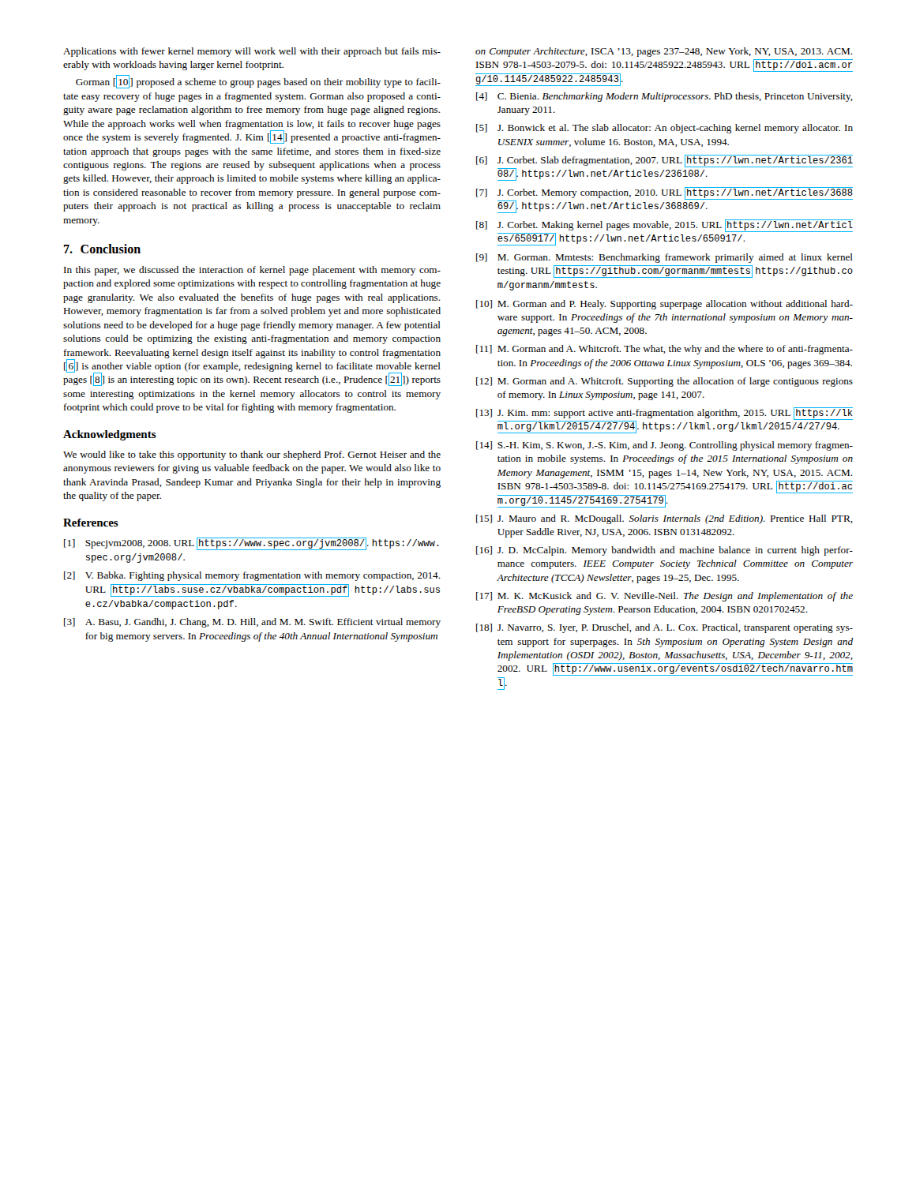Applications with fewer kernel memory will work well with their approach but fails miserably with workloads having larger kernel footprint.
Gorman [10] proposed a scheme to group pages based on their mobility type to facilitate easy recovery of huge pages in a fragmented system. Gorman also proposed a contiguity aware page reclamation algorithm to free memory from huge page aligned regions. While the approach works well when fragmentation is low, it fails to recover huge pages once the system is severely fragmented. J. Kim [14] presented a proactive anti-fragmentation approach that groups pages with the same lifetime, and stores them in fixed-size contiguous regions. The regions are reused by subsequent applications when a process gets killed. However, their approach is limited to mobile systems where killing an application is considered reasonable to recover from memory pressure. In general purpose computers their approach is not practical as killing a process is unacceptable to reclaim memory.
7. Conclusion
In this paper, we discussed the interaction of kernel page placement with memory compaction and explored some optimizations with respect to controlling fragmentation at huge page granularity. We also evaluated the benefits of huge pages with real applications. However, memory fragmentation is far from a solved problem yet and more sophisticated solutions need to be developed for a huge page friendly memory manager. A few potential solutions could be optimizing the existing anti-fragmentation and memory compaction framework. Reevaluating kernel design itself against its inability to control fragmentation [6] is another viable option (for example, redesigning kernel to facilitate movable kernel pages [8] is an interesting topic on its own). Recent research (i.e., Prudence [21]) reports some interesting optimizations in the kernel memory allocators to control its memory footprint which could prove to be vital for fighting with memory fragmentation.
Acknowledgments
We would like to take this opportunity to thank our shepherd Prof. Gernot Heiser and the anonymous reviewers for giving us valuable feedback on the paper. We would also like to thank Aravinda Prasad, Sandeep Kumar and Priyanka Singla for their help in improving the quality of the paper.
References
Specjvm2008, 2008. URL https://www.spec.org/jvm2008/. https://www.spec.org/jvm2008/.
V. Babka. Fighting physical memory fragmentation with memory compaction, 2014. URL http://labs.suse.cz/vbabka/compaction.pdf http://labs.suse.cz/vbabka/compaction.pdf.
A. Basu, J. Gandhi, J. Chang, M. D. Hill, and M. M. Swift. Efficient virtual memory for big memory servers. In Proceedings of the 40th Annual International Symposium
on Computer Architecture, ISCA ’13, pages 237–248, New York, NY, USA, 2013. ACM. ISBN 978-1-4503-2079-5. doi: 10.1145/2485922.2485943. URL http://doi.acm.org/10.1145/2485922.2485943.
C. Bienia. Benchmarking Modern Multiprocessors. PhD thesis, Princeton University, January 2011.
J. Bonwick et al. The slab allocator: An object-caching kernel memory allocator. In USENIX summer, volume 16. Boston, MA, USA, 1994.
J. Corbet. Slab defragmentation, 2007. URL https://lwn.net/Articles/236108/. https://lwn.net/Articles/236108/.
J. Corbet. Memory compaction, 2010. URL https://lwn.net/Articles/368869/. https://lwn.net/Articles/368869/.
J. Corbet. Making kernel pages movable, 2015. URL https://lwn.net/Articles/650917/ https://lwn.net/Articles/650917/.
M. Gorman. Mmtests: Benchmarking framework primarily aimed at linux kernel testing. URL https://github.com/gormanm/mmtests https://github.com/gormanm/mmtests.
M. Gorman and P. Healy. Supporting superpage allocation without additional hardware support. In Proceedings of the 7th international symposium on Memory management, pages 41–50. ACM, 2008.
M. Gorman and A. Whitcroft. The what, the why and the where to of anti-fragmentation. In Proceedings of the 2006 Ottawa Linux Symposium, OLS ’06, pages 369–384.
M. Gorman and A. Whitcroft. Supporting the allocation of large contiguous regions of memory. In Linux Symposium, page 141, 2007.
J. Kim. mm: support active anti-fragmentation algorithm, 2015. URL https://lkml.org/lkml/2015/4/27/94. https://lkml.org/lkml/2015/4/27/94.
S.-H. Kim, S. Kwon, J.-S. Kim, and J. Jeong. Controlling physical memory fragmentation in mobile systems. In Proceedings of the 2015 International Symposium on Memory Management, ISMM ’15, pages 1–14, New York, NY, USA, 2015. ACM. ISBN 978-1-4503-3589-8. doi: 10.1145/2754169.2754179. URL http://doi.acm.org/10.1145/2754169.2754179.
J. Mauro and R. McDougall. Solaris Internals (2nd Edition). Prentice Hall PTR, Upper Saddle River, NJ, USA, 2006. ISBN 0131482092.
J. D. McCalpin. Memory bandwidth and machine balance in current high performance computers. IEEE Computer Society Technical Committee on Computer Architecture (TCCA) Newsletter, pages 19–25, Dec. 1995.
M. K. McKusick and G. V. Neville-Neil. The Design and Implementation of the FreeBSD Operating System. Pearson Education, 2004. ISBN 0201702452.
J. Navarro, S. Iyer, P. Druschel, and A. L. Cox. Practical, transparent operating system support for superpages. In 5th Symposium on Operating System Design and Implementation (OSDI 2002), Boston, Massachusetts, USA, December 9-11, 2002, 2002. URL http://www.usenix.org/events/osdi02/tech/navarro.html.